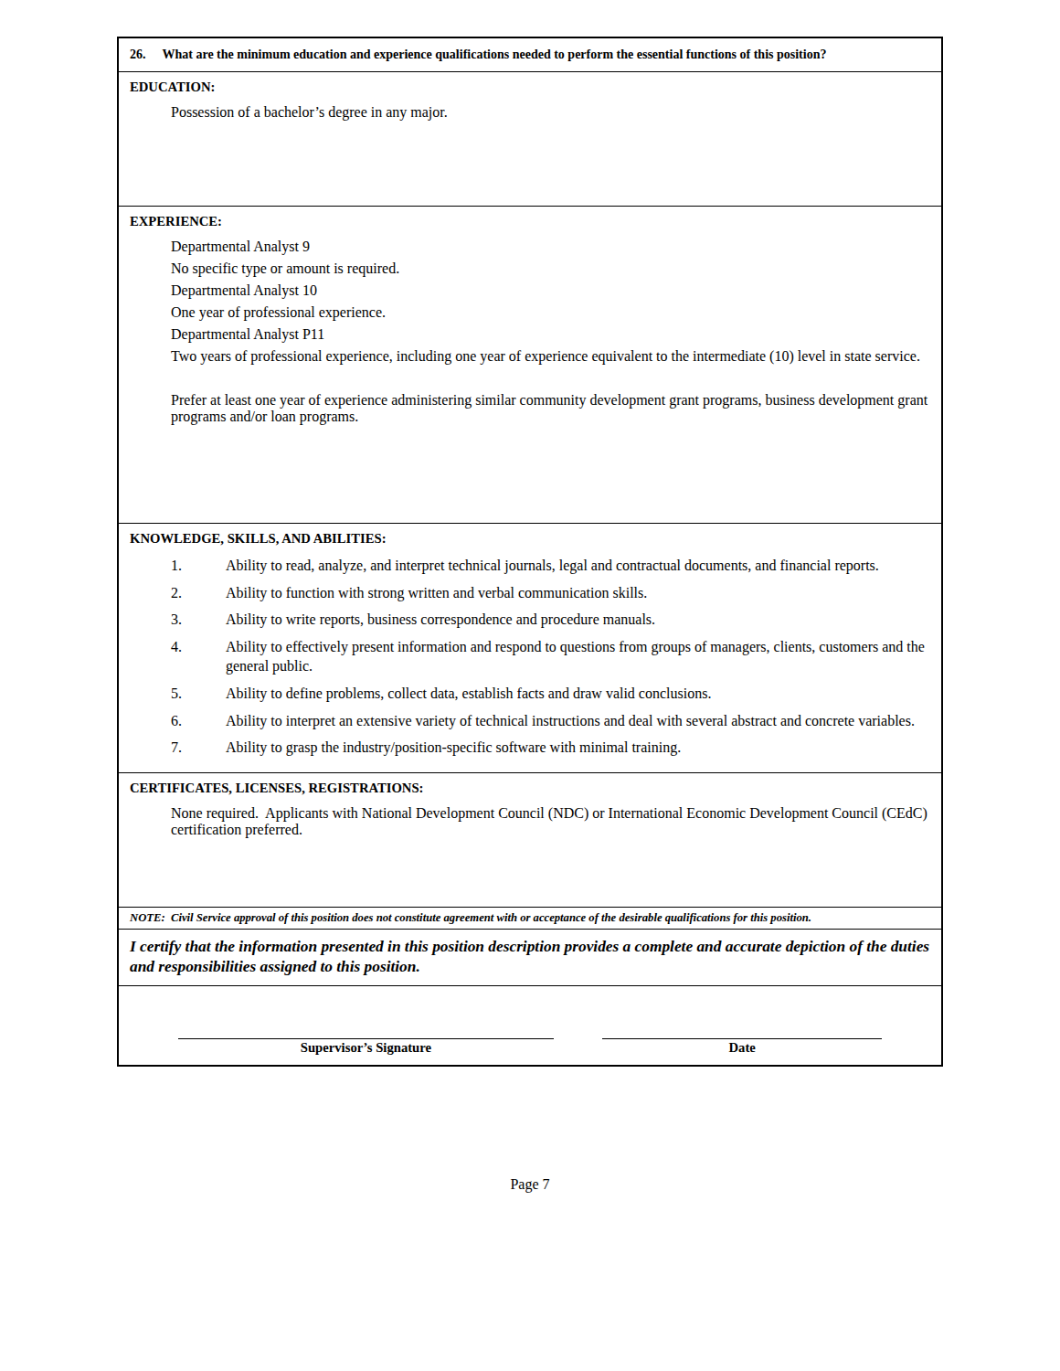26. What are the minimum education and experience qualifications needed to perform the essential functions of this position?
EDUCATION:
Possession of a bachelor’s degree in any major.
EXPERIENCE:
Departmental Analyst 9
No specific type or amount is required.
Departmental Analyst 10
One year of professional experience.
Departmental Analyst P11
Two years of professional experience, including one year of experience equivalent to the intermediate (10) level in state service.
Prefer at least one year of experience administering similar community development grant programs, business development grant programs and/or loan programs.
KNOWLEDGE, SKILLS, AND ABILITIES:
Ability to read, analyze, and interpret technical journals, legal and contractual documents, and financial reports.
Ability to function with strong written and verbal communication skills.
Ability to write reports, business correspondence and procedure manuals.
Ability to effectively present information and respond to questions from groups of managers, clients, customers and the general public.
Ability to define problems, collect data, establish facts and draw valid conclusions.
Ability to interpret an extensive variety of technical instructions and deal with several abstract and concrete variables.
Ability to grasp the industry/position-specific software with minimal training.
CERTIFICATES, LICENSES, REGISTRATIONS:
None required. Applicants with National Development Council (NDC) or International Economic Development Council (CEdC) certification preferred.
NOTE: Civil Service approval of this position does not constitute agreement with or acceptance of the desirable qualifications for this position.
I certify that the information presented in this position description provides a complete and accurate depiction of the duties and responsibilities assigned to this position.
| | Supervisor’s Signature | | Date | |
Page 7